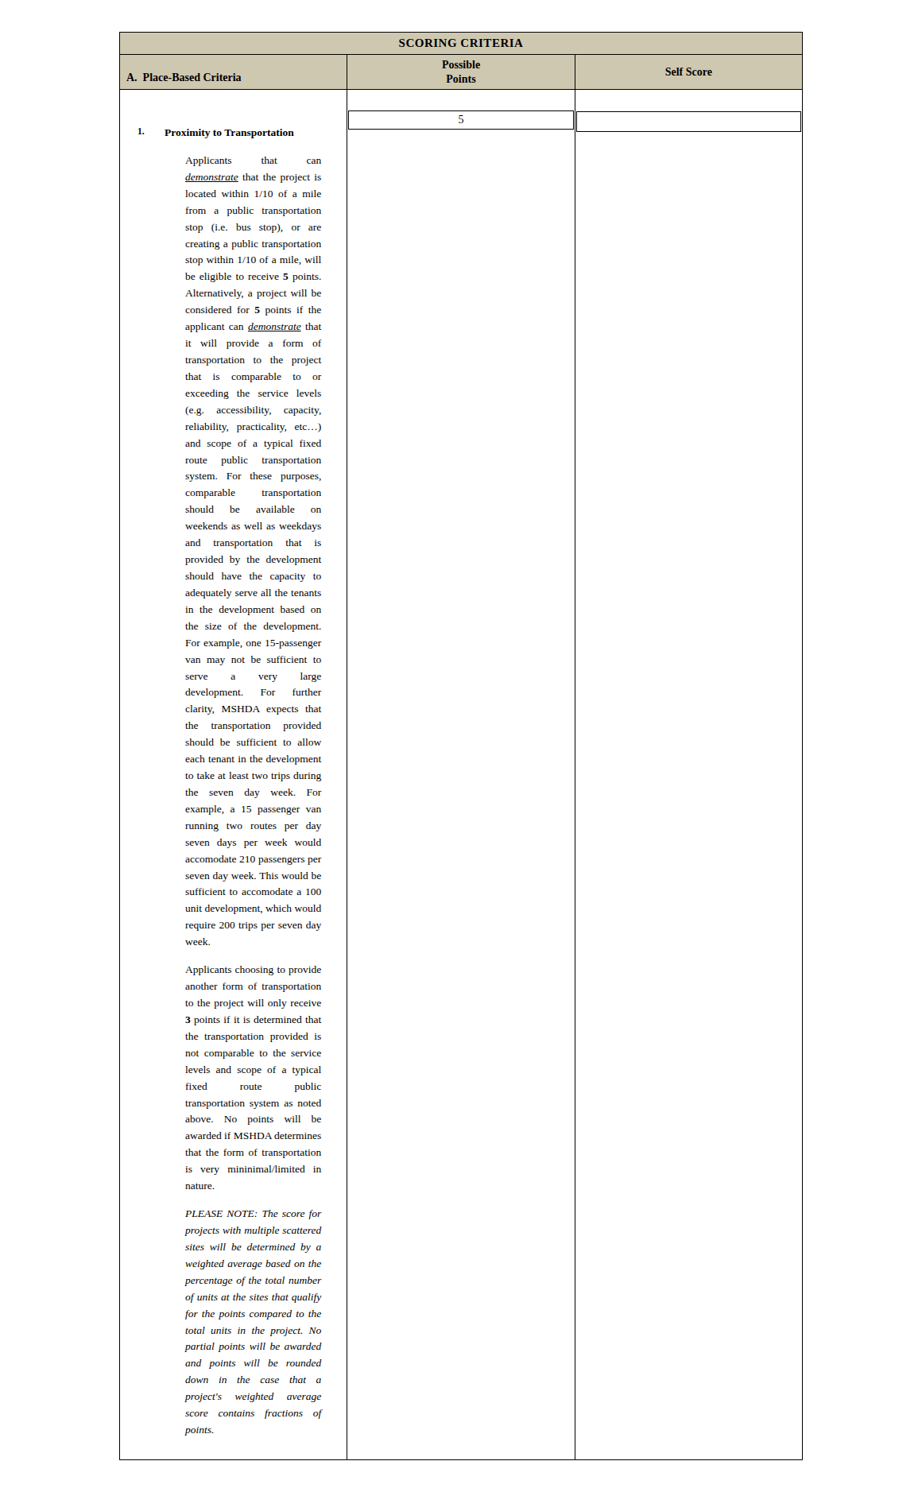| SCORING CRITERIA |
| A. Place-Based Criteria | Possible Points | Self Score |
| 1. Proximity to Transportation Applicants that can demonstrate that the project is located within 1/10 of a mile from a public transportation stop (i.e. bus stop), or are creating a public transportation stop within 1/10 of a mile, will be eligible to receive 5 points. Alternatively, a project will be considered for 5 points if the applicant can demonstrate that it will provide a form of transportation to the project that is comparable to or exceeding the service levels (e.g. accessibility, capacity, reliability, practicality, etc…) and scope of a typical fixed route public transportation system. For these purposes, comparable transportation should be available on weekends as well as weekdays and transportation that is provided by the development should have the capacity to adequately serve all the tenants in the development based on the size of the development. For example, one 15-passenger van may not be sufficient to serve a very large development. For further clarity, MSHDA expects that the transportation provided should be sufficient to allow each tenant in the development to take at least two trips during the seven day week. For example, a 15 passenger van running two routes per day seven days per week would accomodate 210 passengers per seven day week. This would be sufficient to accomodate a 100 unit development, which would require 200 trips per seven day week. Applicants choosing to provide another form of transportation to the project will only receive 3 points if it is determined that the transportation provided is not comparable to the service levels and scope of a typical fixed route public transportation system as noted above. No points will be awarded if MSHDA determines that the form of transportation is very mininimal/limited in nature. PLEASE NOTE: The score for projects with multiple scattered sites will be determined by a weighted average based on the percentage of the total number of units at the sites that qualify for the points compared to the total units in the project. No partial points will be awarded and points will be rounded down in the case that a project's weighted average score contains fractions of points. | 5 | |